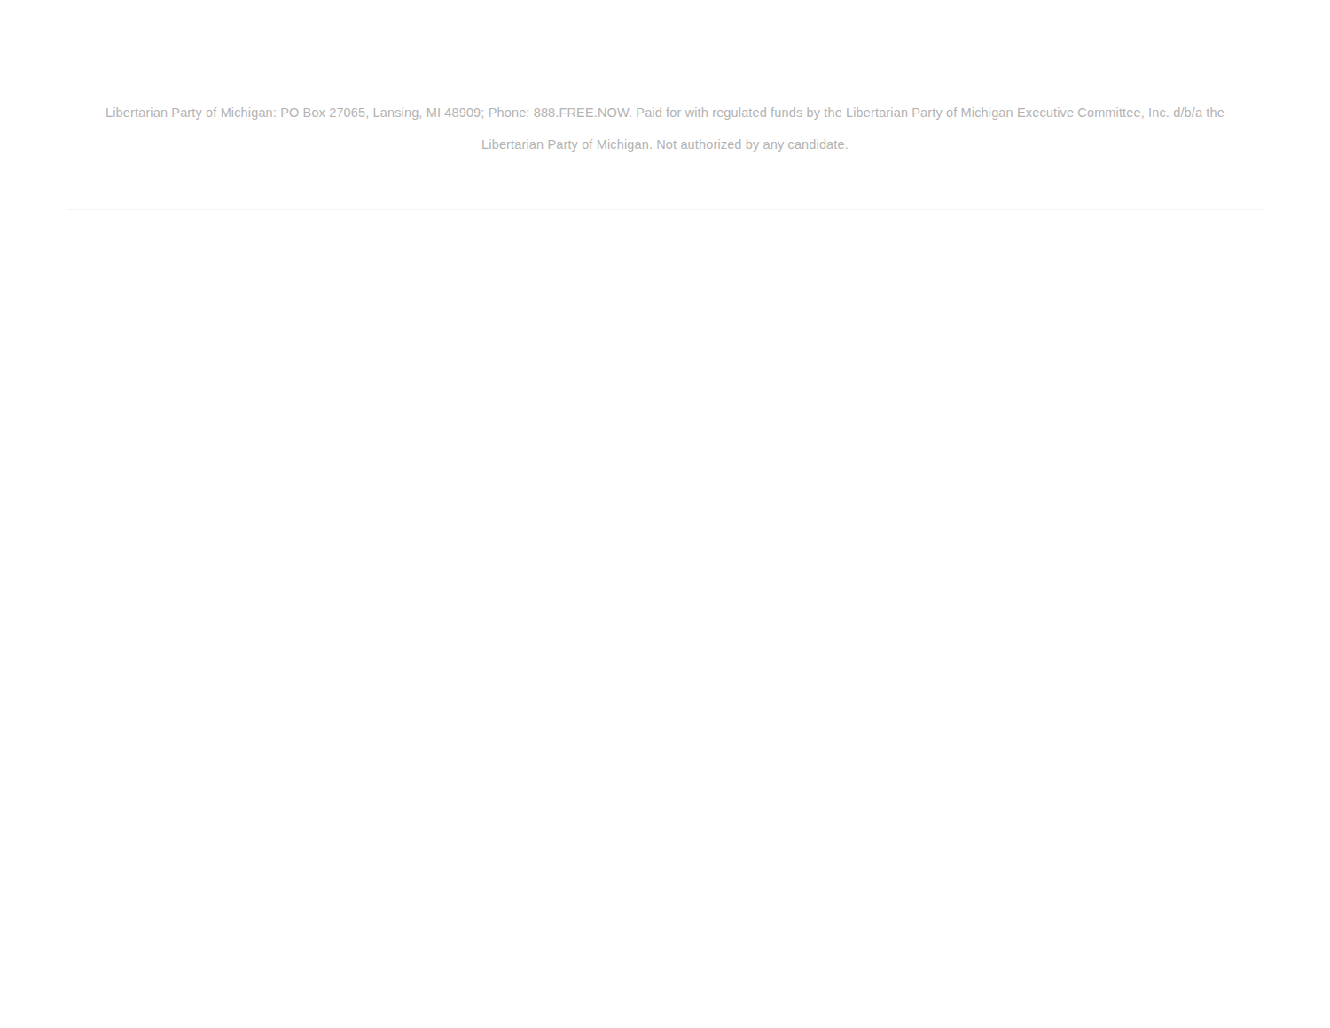Libertarian Party of Michigan: PO Box 27065, Lansing, MI 48909; Phone: 888.FREE.NOW. Paid for with regulated funds by the Libertarian Party of Michigan Executive Committee, Inc. d/b/a the Libertarian Party of Michigan. Not authorized by any candidate.